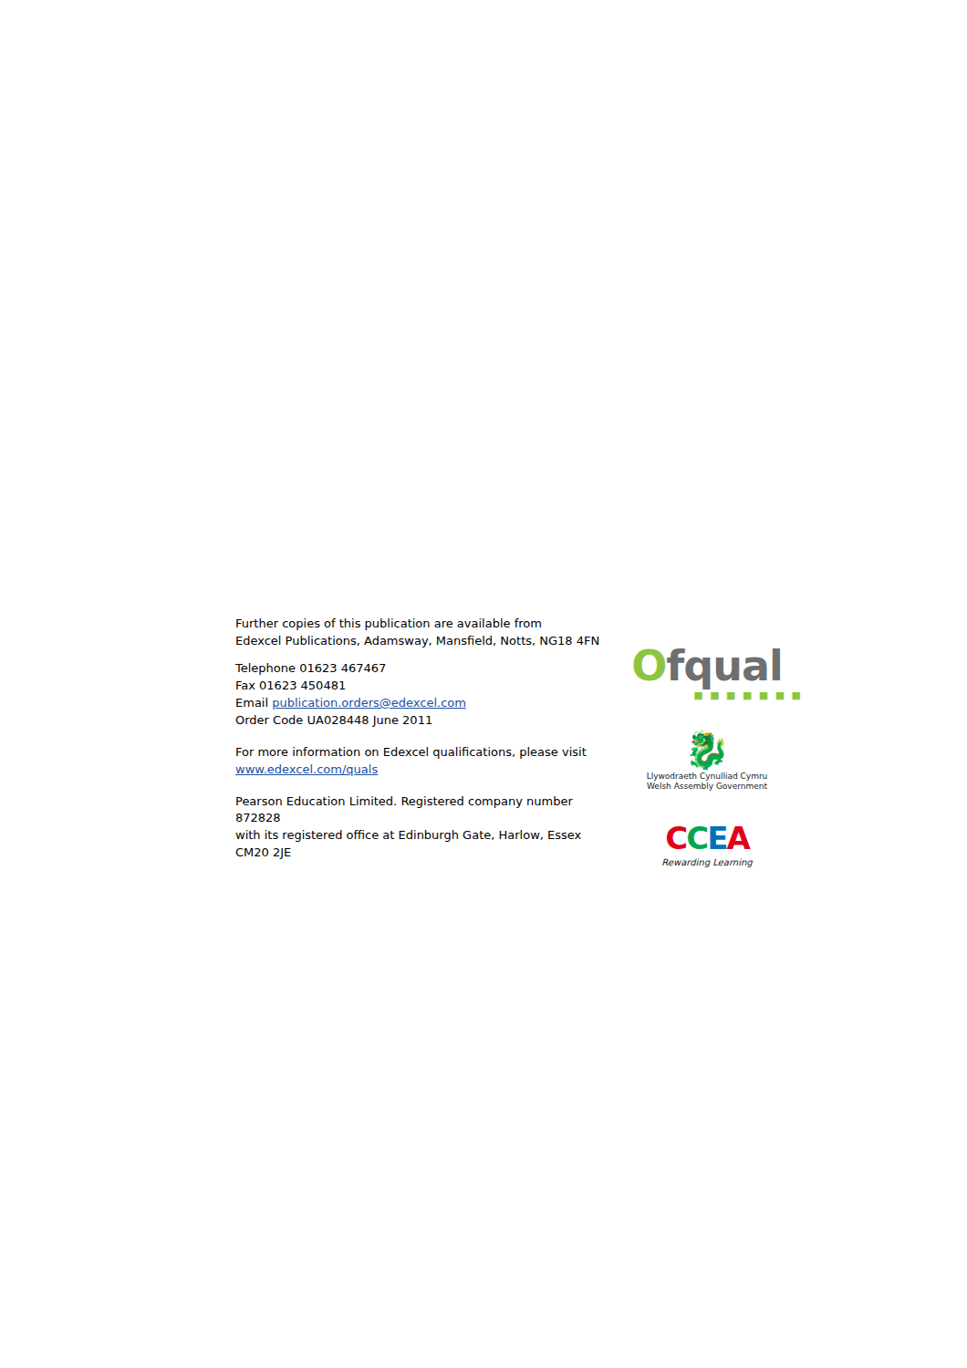Further copies of this publication are available from
Edexcel Publications, Adamsway, Mansfield, Notts, NG18 4FN
Telephone 01623 467467
Fax 01623 450481
Email publication.orders@edexcel.com
Order Code UA028448 June 2011
For more information on Edexcel qualifications, please visit
www.edexcel.com/quals
Pearson Education Limited. Registered company number 872828
with its registered office at Edinburgh Gate, Harlow, Essex CM20 2JE
Ofqual
■ ■ ■ ■ ■ ■ ■
🐉
Llywodraeth Cynulliad Cymru
Welsh Assembly Government
CCEA
Rewarding Learning